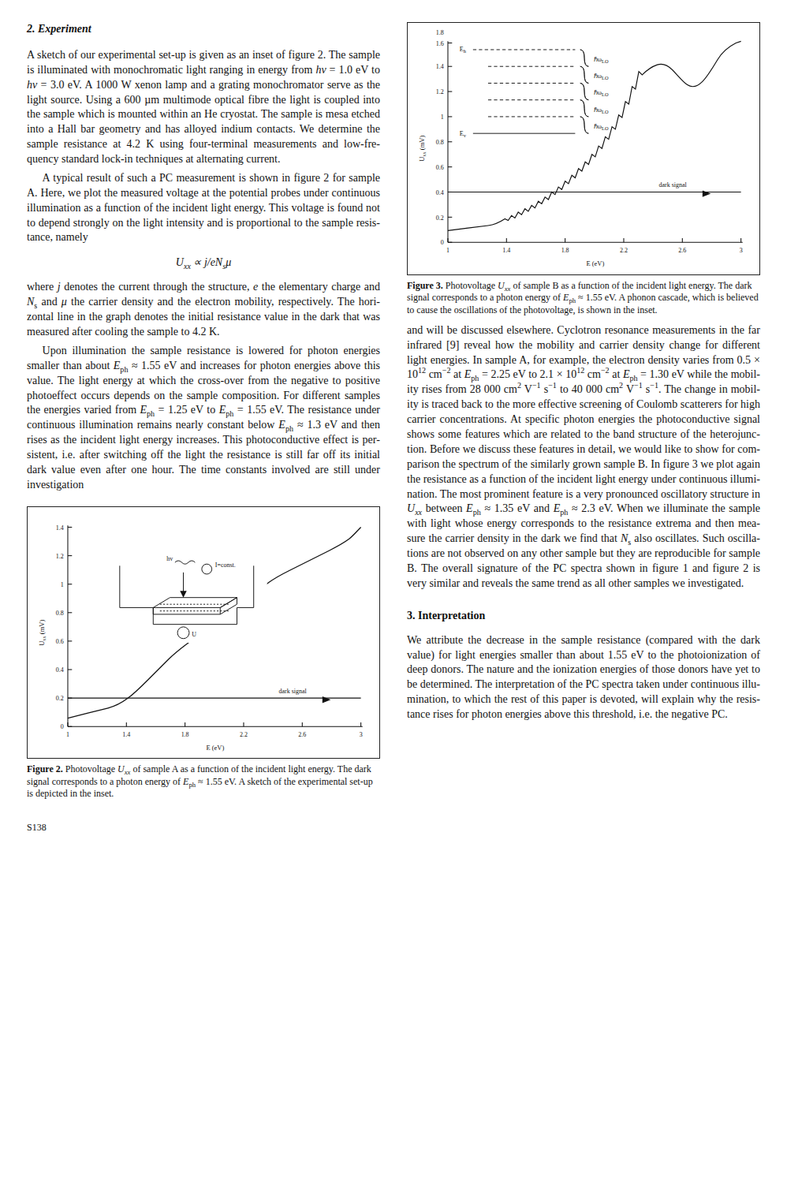2. Experiment
A sketch of our experimental set-up is given as an inset of figure 2. The sample is illuminated with monochromatic light ranging in energy from hv = 1.0 eV to hv = 3.0 eV. A 1000 W xenon lamp and a grating monochromator serve as the light source. Using a 600 µm multimode optical fibre the light is coupled into the sample which is mounted within an He cryostat. The sample is mesa etched into a Hall bar geometry and has alloyed indium contacts. We determine the sample resistance at 4.2 K using four-terminal measurements and low-frequency standard lock-in techniques at alternating current.
A typical result of such a PC measurement is shown in figure 2 for sample A. Here, we plot the measured voltage at the potential probes under continuous illumination as a function of the incident light energy. This voltage is found not to depend strongly on the light intensity and is proportional to the sample resistance, namely
Uxx ∝ j/eNsμ
where j denotes the current through the structure, e the elementary charge and Ns and μ the carrier density and the electron mobility, respectively. The horizontal line in the graph denotes the initial resistance value in the dark that was measured after cooling the sample to 4.2 K.
Upon illumination the sample resistance is lowered for photon energies smaller than about Eph ≈ 1.55 eV and increases for photon energies above this value. The light energy at which the cross-over from the negative to positive photoeffect occurs depends on the sample composition. For different samples the energies varied from Eph = 1.25 eV to Eph = 1.55 eV. The resistance under continuous illumination remains nearly constant below Eph ≈ 1.3 eV and then rises as the incident light energy increases. This photoconductive effect is persistent, i.e. after switching off the light the resistance is still far off its initial dark value even after one hour. The time constants involved are still under investigation
0 0.2 0.4 0.6 0.8 1 1.2 1.4 1 1.4 1.8 2.2 2.6 3 E (eV) Uxx (mV) dark signal hv I=const. U
Figure 2. Photovoltage Uxx of sample A as a function of the incident light energy. The dark signal corresponds to a photon energy of Eph ≈ 1.55 eV. A sketch of the experimental set-up is depicted in the inset.
S138
0 0.2 0.4 0.6 0.8 1 1.2 1.4 1.6 1.8 1 1.4 1.8 2.2 2.6 3 E (eV) Uxx (mV) dark signal Eh Ev ℏωLO ℏωLO ℏωLO ℏωLO ℏωLO
Figure 3. Photovoltage Uxx of sample B as a function of the incident light energy. The dark signal corresponds to a photon energy of Eph ≈ 1.55 eV. A phonon cascade, which is believed to cause the oscillations of the photovoltage, is shown in the inset.
and will be discussed elsewhere. Cyclotron resonance measurements in the far infrared [9] reveal how the mobility and carrier density change for different light energies. In sample A, for example, the electron density varies from 0.5 × 1012 cm−2 at Eph = 2.25 eV to 2.1 × 1012 cm−2 at Eph = 1.30 eV while the mobility rises from 28 000 cm2 V−1 s−1 to 40 000 cm2 V−1 s−1. The change in mobility is traced back to the more effective screening of Coulomb scatterers for high carrier concentrations. At specific photon energies the photoconductive signal shows some features which are related to the band structure of the heterojunction. Before we discuss these features in detail, we would like to show for comparison the spectrum of the similarly grown sample B. In figure 3 we plot again the resistance as a function of the incident light energy under continuous illumination. The most prominent feature is a very pronounced oscillatory structure in Uxx between Eph ≈ 1.35 eV and Eph ≈ 2.3 eV. When we illuminate the sample with light whose energy corresponds to the resistance extrema and then measure the carrier density in the dark we find that Ns also oscillates. Such oscillations are not observed on any other sample but they are reproducible for sample B. The overall signature of the PC spectra shown in figure 1 and figure 2 is very similar and reveals the same trend as all other samples we investigated.
3. Interpretation
We attribute the decrease in the sample resistance (compared with the dark value) for light energies smaller than about 1.55 eV to the photoionization of deep donors. The nature and the ionization energies of those donors have yet to be determined. The interpretation of the PC spectra taken under continuous illumination, to which the rest of this paper is devoted, will explain why the resistance rises for photon energies above this threshold, i.e. the negative PC.